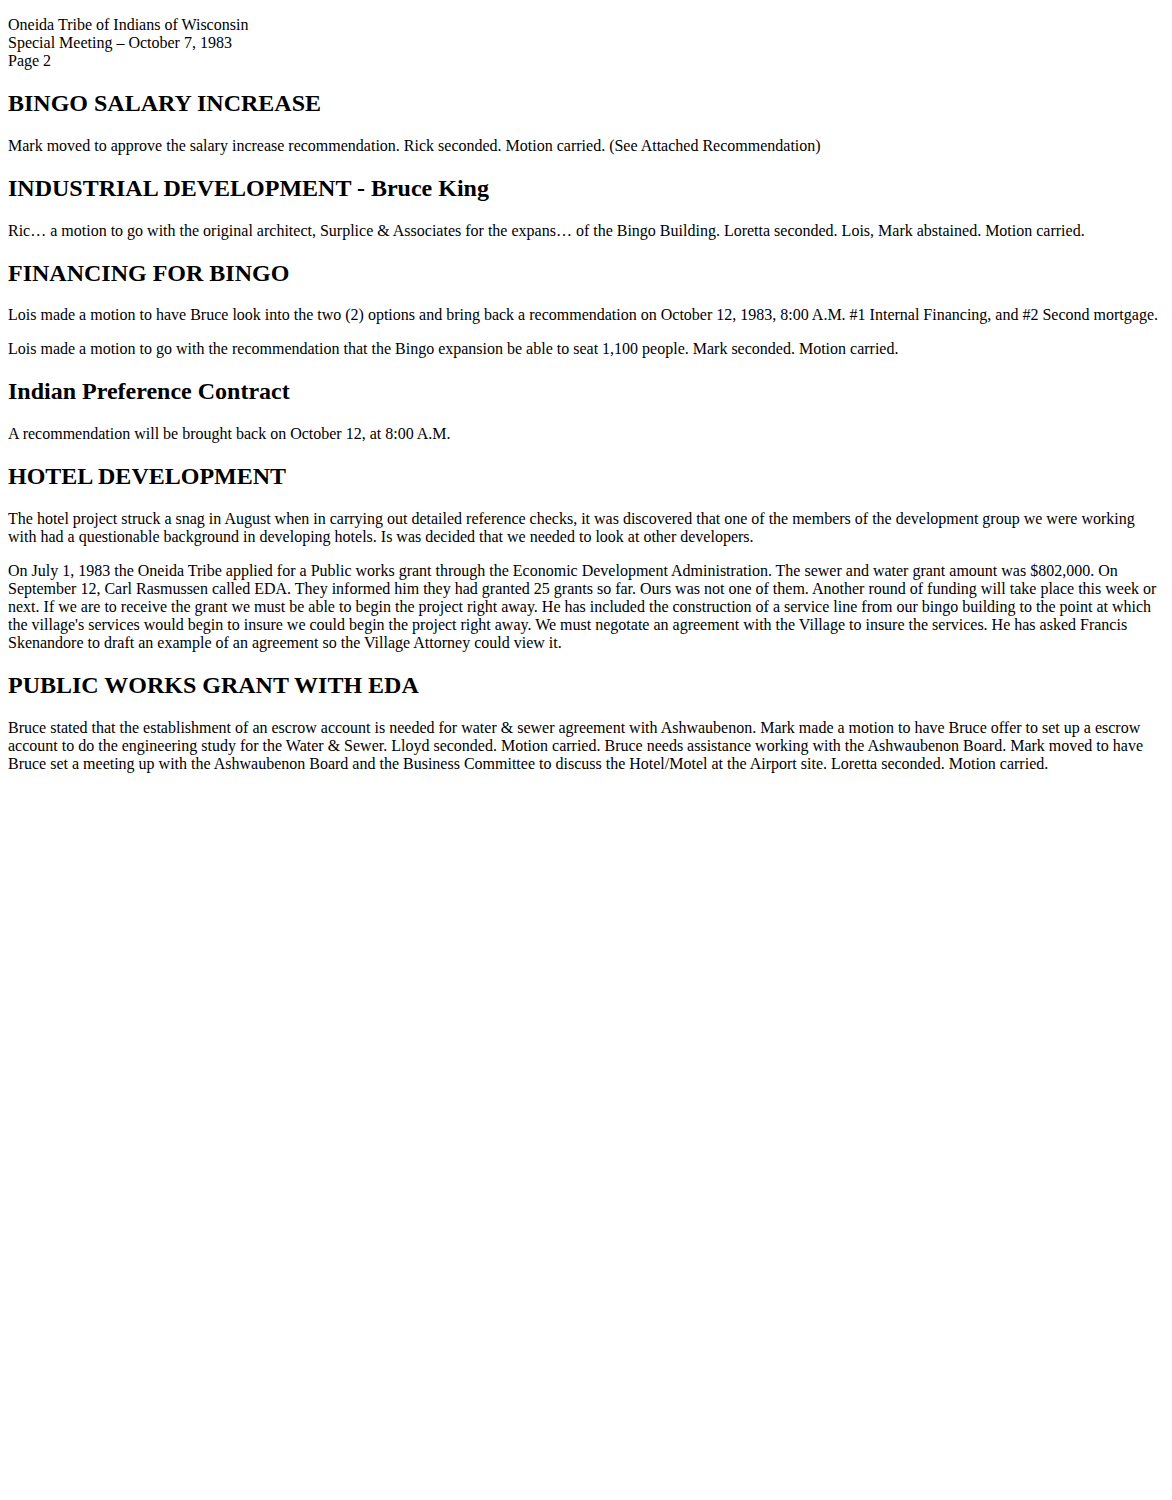Oneida Tribe of Indians of Wisconsin
Special Meeting – October 7, 1983
Page 2
BINGO SALARY INCREASE
Mark moved to approve the salary increase recommendation. Rick seconded. Motion carried. (See Attached Recommendation)
INDUSTRIAL DEVELOPMENT - Bruce King
Ric… a motion to go with the original architect, Surplice & Associates for the expans… of the Bingo Building. Loretta seconded. Lois, Mark abstained. Motion carried.
FINANCING FOR BINGO
Lois made a motion to have Bruce look into the two (2) options and bring back a recommendation on October 12, 1983, 8:00 A.M. #1 Internal Financing, and #2 Second mortgage.
Lois made a motion to go with the recommendation that the Bingo expansion be able to seat 1,100 people. Mark seconded. Motion carried.
Indian Preference Contract
A recommendation will be brought back on October 12, at 8:00 A.M.
HOTEL DEVELOPMENT
The hotel project struck a snag in August when in carrying out detailed reference checks, it was discovered that one of the members of the development group we were working with had a questionable background in developing hotels. Is was decided that we needed to look at other developers.
On July 1, 1983 the Oneida Tribe applied for a Public works grant through the Economic Development Administration. The sewer and water grant amount was $802,000. On September 12, Carl Rasmussen called EDA. They informed him they had granted 25 grants so far. Ours was not one of them. Another round of funding will take place this week or next. If we are to receive the grant we must be able to begin the project right away. He has included the construction of a service line from our bingo building to the point at which the village's services would begin to insure we could begin the project right away. We must negotate an agreement with the Village to insure the services. He has asked Francis Skenandore to draft an example of an agreement so the Village Attorney could view it.
PUBLIC WORKS GRANT WITH EDA
Bruce stated that the establishment of an escrow account is needed for water & sewer agreement with Ashwaubenon. Mark made a motion to have Bruce offer to set up a escrow account to do the engineering study for the Water & Sewer. Lloyd seconded. Motion carried. Bruce needs assistance working with the Ashwaubenon Board. Mark moved to have Bruce set a meeting up with the Ashwaubenon Board and the Business Committee to discuss the Hotel/Motel at the Airport site. Loretta seconded. Motion carried.